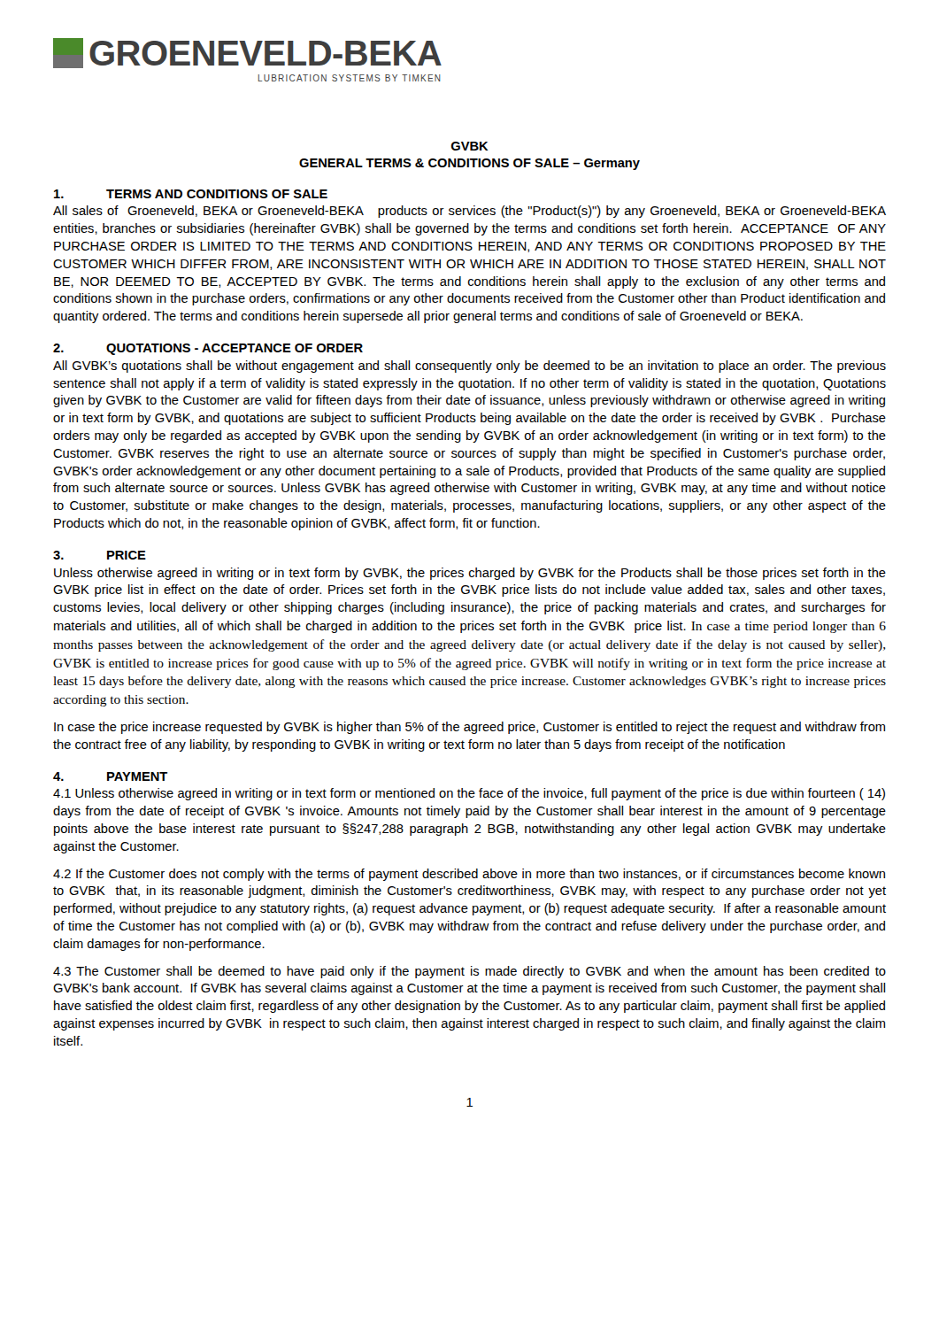GROENEVELD-BEKA
LUBRICATION SYSTEMS BY TIMKEN
GVBK GENERAL TERMS & CONDITIONS OF SALE – Germany
1. TERMS AND CONDITIONS OF SALE
All sales of Groeneveld, BEKA or Groeneveld-BEKA products or services (the "Product(s)") by any Groeneveld, BEKA or Groeneveld-BEKA entities, branches or subsidiaries (hereinafter GVBK) shall be governed by the terms and conditions set forth herein. ACCEPTANCE OF ANY PURCHASE ORDER IS LIMITED TO THE TERMS AND CONDITIONS HEREIN, AND ANY TERMS OR CONDITIONS PROPOSED BY THE CUSTOMER WHICH DIFFER FROM, ARE INCONSISTENT WITH OR WHICH ARE IN ADDITION TO THOSE STATED HEREIN, SHALL NOT BE, NOR DEEMED TO BE, ACCEPTED BY GVBK. The terms and conditions herein shall apply to the exclusion of any other terms and conditions shown in the purchase orders, confirmations or any other documents received from the Customer other than Product identification and quantity ordered. The terms and conditions herein supersede all prior general terms and conditions of sale of Groeneveld or BEKA.
2. QUOTATIONS - ACCEPTANCE OF ORDER
All GVBK’s quotations shall be without engagement and shall consequently only be deemed to be an invitation to place an order. The previous sentence shall not apply if a term of validity is stated expressly in the quotation. If no other term of validity is stated in the quotation, Quotations given by GVBK to the Customer are valid for fifteen days from their date of issuance, unless previously withdrawn or otherwise agreed in writing or in text form by GVBK, and quotations are subject to sufficient Products being available on the date the order is received by GVBK . Purchase orders may only be regarded as accepted by GVBK upon the sending by GVBK of an order acknowledgement (in writing or in text form) to the Customer. GVBK reserves the right to use an alternate source or sources of supply than might be specified in Customer's purchase order, GVBK's order acknowledgement or any other document pertaining to a sale of Products, provided that Products of the same quality are supplied from such alternate source or sources. Unless GVBK has agreed otherwise with Customer in writing, GVBK may, at any time and without notice to Customer, substitute or make changes to the design, materials, processes, manufacturing locations, suppliers, or any other aspect of the Products which do not, in the reasonable opinion of GVBK, affect form, fit or function.
3. PRICE
Unless otherwise agreed in writing or in text form by GVBK, the prices charged by GVBK for the Products shall be those prices set forth in the GVBK price list in effect on the date of order. Prices set forth in the GVBK price lists do not include value added tax, sales and other taxes, customs levies, local delivery or other shipping charges (including insurance), the price of packing materials and crates, and surcharges for materials and utilities, all of which shall be charged in addition to the prices set forth in the GVBK price list. In case a time period longer than 6 months passes between the acknowledgement of the order and the agreed delivery date (or actual delivery date if the delay is not caused by seller), GVBK is entitled to increase prices for good cause with up to 5% of the agreed price. GVBK will notify in writing or in text form the price increase at least 15 days before the delivery date, along with the reasons which caused the price increase. Customer acknowledges GVBK’s right to increase prices according to this section.
In case the price increase requested by GVBK is higher than 5% of the agreed price, Customer is entitled to reject the request and withdraw from the contract free of any liability, by responding to GVBK in writing or text form no later than 5 days from receipt of the notification
4. PAYMENT
4.1 Unless otherwise agreed in writing or in text form or mentioned on the face of the invoice, full payment of the price is due within fourteen ( 14) days from the date of receipt of GVBK 's invoice. Amounts not timely paid by the Customer shall bear interest in the amount of 9 percentage points above the base interest rate pursuant to §§247,288 paragraph 2 BGB, notwithstanding any other legal action GVBK may undertake against the Customer.
4.2 If the Customer does not comply with the terms of payment described above in more than two instances, or if circumstances become known to GVBK that, in its reasonable judgment, diminish the Customer's creditworthiness, GVBK may, with respect to any purchase order not yet performed, without prejudice to any statutory rights, (a) request advance payment, or (b) request adequate security. If after a reasonable amount of time the Customer has not complied with (a) or (b), GVBK may withdraw from the contract and refuse delivery under the purchase order, and claim damages for non-performance.
4.3 The Customer shall be deemed to have paid only if the payment is made directly to GVBK and when the amount has been credited to GVBK's bank account. If GVBK has several claims against a Customer at the time a payment is received from such Customer, the payment shall have satisfied the oldest claim first, regardless of any other designation by the Customer. As to any particular claim, payment shall first be applied against expenses incurred by GVBK in respect to such claim, then against interest charged in respect to such claim, and finally against the claim itself.
1